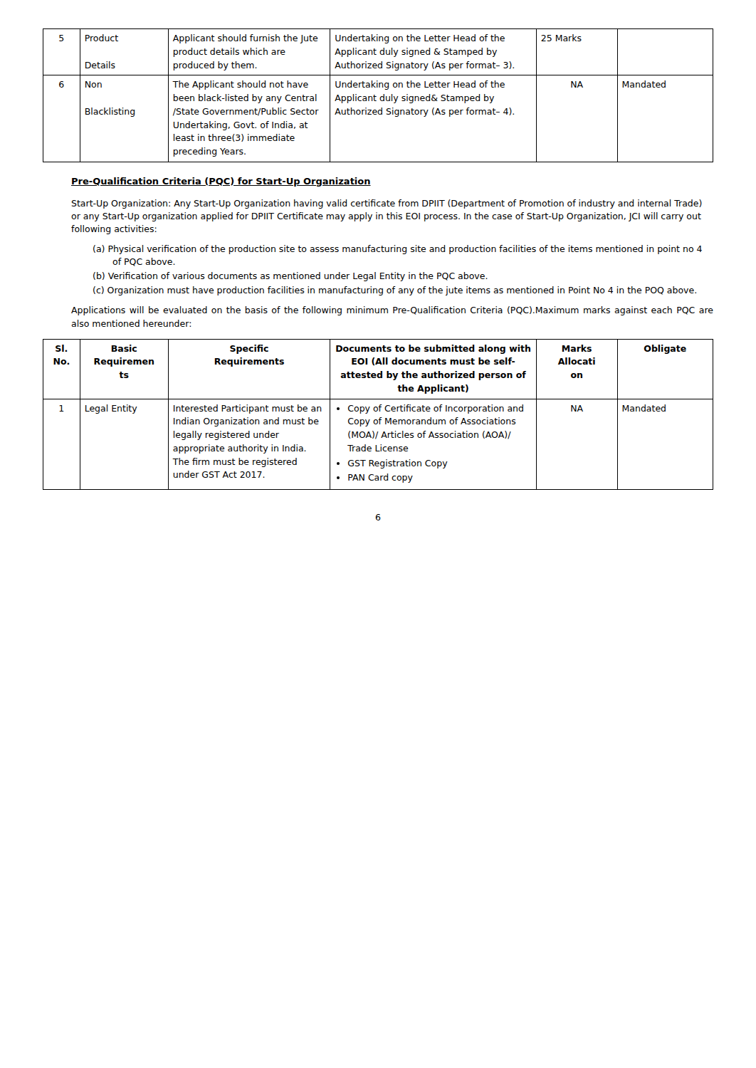| 5 | Product Details | Applicant should furnish the Jute product details which are produced by them. | Undertaking on the Letter Head of the Applicant duly signed & Stamped by Authorized Signatory (As per format– 3). | 25 Marks | |
| 6 | Non Blacklisting | The Applicant should not have been black-listed by any Central /State Government/Public Sector Undertaking, Govt. of India, at least in three(3) immediate preceding Years. | Undertaking on the Letter Head of the Applicant duly signed& Stamped by Authorized Signatory (As per format– 4). | NA | Mandated |
Pre-Qualification Criteria (PQC) for Start-Up Organization
Start-Up Organization: Any Start-Up Organization having valid certificate from DPIIT (Department of Promotion of industry and internal Trade) or any Start-Up organization applied for DPIIT Certificate may apply in this EOI process. In the case of Start-Up Organization, JCI will carry out following activities:
(a) Physical verification of the production site to assess manufacturing site and production facilities of the items mentioned in point no 4 of PQC above.
(b) Verification of various documents as mentioned under Legal Entity in the PQC above.
(c) Organization must have production facilities in manufacturing of any of the jute items as mentioned in Point No 4 in the POQ above.
Applications will be evaluated on the basis of the following minimum Pre-Qualification Criteria (PQC).Maximum marks against each PQC are also mentioned hereunder:
| Sl. No. | Basic Requiremen ts | Specific Requirements | Documents to be submitted along with EOI (All documents must be self-attested by the authorized person of the Applicant) | Marks Allocati on | Obligate |
| --- | --- | --- | --- | --- | --- |
| 1 | Legal Entity | Interested Participant must be an Indian Organization and must be legally registered under appropriate authority in India. The firm must be registered under GST Act 2017. | Copy of Certificate of Incorporation and Copy of Memorandum of Associations (MOA)/ Articles of Association (AOA)/ Trade License GST Registration Copy PAN Card copy | NA | Mandated |
6